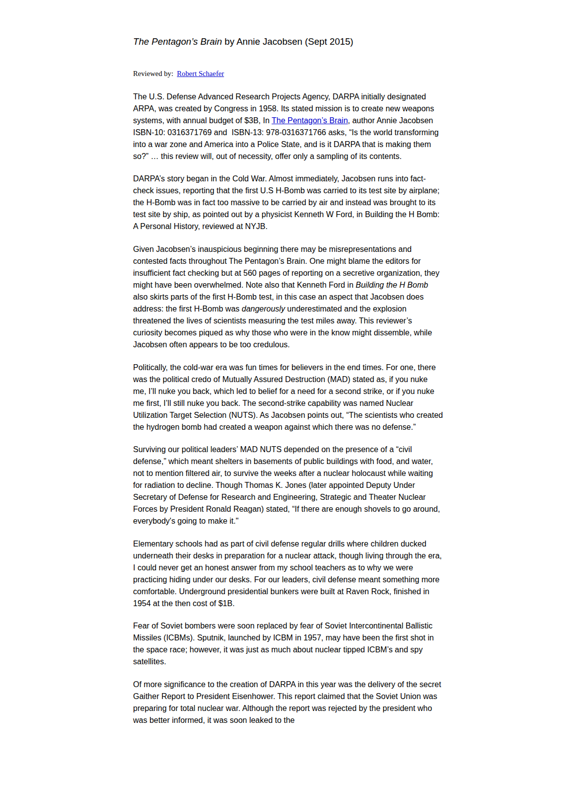The Pentagon’s Brain by Annie Jacobsen (Sept 2015)
Reviewed by: Robert Schaefer
The U.S. Defense Advanced Research Projects Agency, DARPA initially designated ARPA, was created by Congress in 1958. Its stated mission is to create new weapons systems, with annual budget of $3B, In The Pentagon’s Brain, author Annie Jacobsen ISBN-10: 0316371769 and ISBN-13: 978-0316371766 asks, “Is the world transforming into a war zone and America into a Police State, and is it DARPA that is making them so?” … this review will, out of necessity, offer only a sampling of its contents.
DARPA’s story began in the Cold War. Almost immediately, Jacobsen runs into fact-check issues, reporting that the first U.S H-Bomb was carried to its test site by airplane; the H-Bomb was in fact too massive to be carried by air and instead was brought to its test site by ship, as pointed out by a physicist Kenneth W Ford, in Building the H Bomb: A Personal History, reviewed at NYJB.
Given Jacobsen’s inauspicious beginning there may be misrepresentations and contested facts throughout The Pentagon’s Brain. One might blame the editors for insufficient fact checking but at 560 pages of reporting on a secretive organization, they might have been overwhelmed. Note also that Kenneth Ford in Building the H Bomb also skirts parts of the first H-Bomb test, in this case an aspect that Jacobsen does address: the first H-Bomb was dangerously underestimated and the explosion threatened the lives of scientists measuring the test miles away. This reviewer’s curiosity becomes piqued as why those who were in the know might dissemble, while Jacobsen often appears to be too credulous.
Politically, the cold-war era was fun times for believers in the end times. For one, there was the political credo of Mutually Assured Destruction (MAD) stated as, if you nuke me, I’ll nuke you back, which led to belief for a need for a second strike, or if you nuke me first, I’ll still nuke you back. The second-strike capability was named Nuclear Utilization Target Selection (NUTS). As Jacobsen points out, “The scientists who created the hydrogen bomb had created a weapon against which there was no defense.”
Surviving our political leaders’ MAD NUTS depended on the presence of a “civil defense,” which meant shelters in basements of public buildings with food, and water, not to mention filtered air, to survive the weeks after a nuclear holocaust while waiting for radiation to decline. Though Thomas K. Jones (later appointed Deputy Under Secretary of Defense for Research and Engineering, Strategic and Theater Nuclear Forces by President Ronald Reagan) stated, “If there are enough shovels to go around, everybody's going to make it."
Elementary schools had as part of civil defense regular drills where children ducked underneath their desks in preparation for a nuclear attack, though living through the era, I could never get an honest answer from my school teachers as to why we were practicing hiding under our desks. For our leaders, civil defense meant something more comfortable. Underground presidential bunkers were built at Raven Rock, finished in 1954 at the then cost of $1B.
Fear of Soviet bombers were soon replaced by fear of Soviet Intercontinental Ballistic Missiles (ICBMs). Sputnik, launched by ICBM in 1957, may have been the first shot in the space race; however, it was just as much about nuclear tipped ICBM’s and spy satellites.
Of more significance to the creation of DARPA in this year was the delivery of the secret Gaither Report to President Eisenhower. This report claimed that the Soviet Union was preparing for total nuclear war. Although the report was rejected by the president who was better informed, it was soon leaked to the